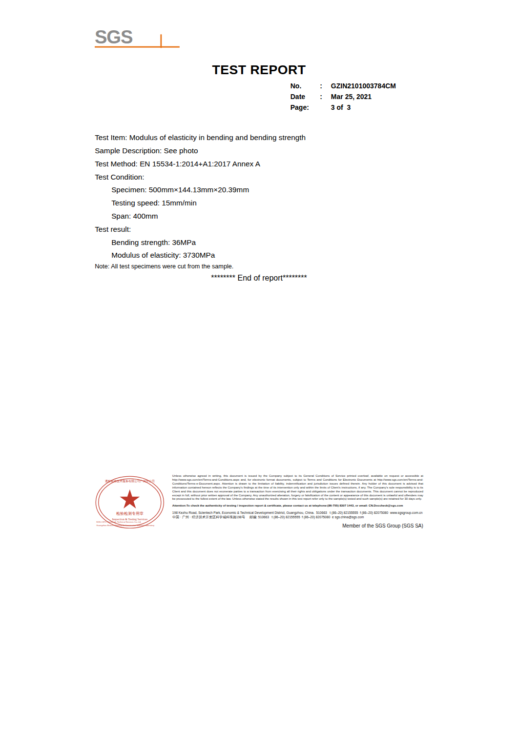SGS
TEST REPORT
| No. | : | GZIN2101003784CM |
| Date | : | Mar 25, 2021 |
| Page: | | 3 of 3 |
Test Item: Modulus of elasticity in bending and bending strength
Sample Description: See photo
Test Method: EN 15534-1:2014+A1:2017 Annex A
Test Condition:
Specimen: 500mm×144.13mm×20.39mm
Testing speed: 15mm/min
Span: 400mm
Test result:
Bending strength: 36MPa
Modulus of elasticity: 3730MPa
Note: All test specimens were cut from the sample.
******** End of report********
检验检测专用章 Inspection & Testing Services 通标标准技术服务有限公司广州分公司 SGS-CSTC Standards Technical Services Co.,Ltd. Guangzhou Branch Chemical & Construction Material Laboratory
Unless otherwise agreed in writing, this document is issued by the Company subject to its General Conditions of Service printed overleaf, available on request or accessible at http://www.sgs.com/en/Terms-and-Conditions.aspx and, for electronic format documents, subject to Terms and Conditions for Electronic Documents at http://www.sgs.com/en/Terms-and-Conditions/Terms-e-Document.aspx. Attention is drawn to the limitation of liability, indemnification and jurisdiction issues defined therein. Any holder of this document is advised that information contained hereon reflects the Company's findings at the time of its intervention only and within the limits of Client's instructions, if any. The Company's sole responsibility is to its Client and this document does not exonerate parties to a transaction from exercising all their rights and obligations under the transaction documents. This document cannot be reproduced except in full, without prior written approval of the Company. Any unauthorized alteration, forgery or falsification of the content or appearance of this document is unlawful and offenders may be prosecuted to the fullest extent of the law. Unless otherwise stated the results shown in this test report refer only to the sample(s) tested and such sample(s) are retained for 30 days only.
Attention:To check the authenticity of testing / inspection report & certificate, please contact us at telephone:(86-755) 8307 1443, or email: CN.Doccheck@sgs.com
198 Kezhu Road, Scientech Park, Economic & Technical Development District, Guangzhou, China. 510663 t (86–20) 82155555 f (86–20) 82075080 www.sgsgroup.com.cn
中国 · 广州 · 经济技术开发区科学城科珠路198号 邮编: 510663 t (86–20) 82155555 f (86–20) 82075080 e sgs.china@sgs.com
Member of the SGS Group (SGS SA)